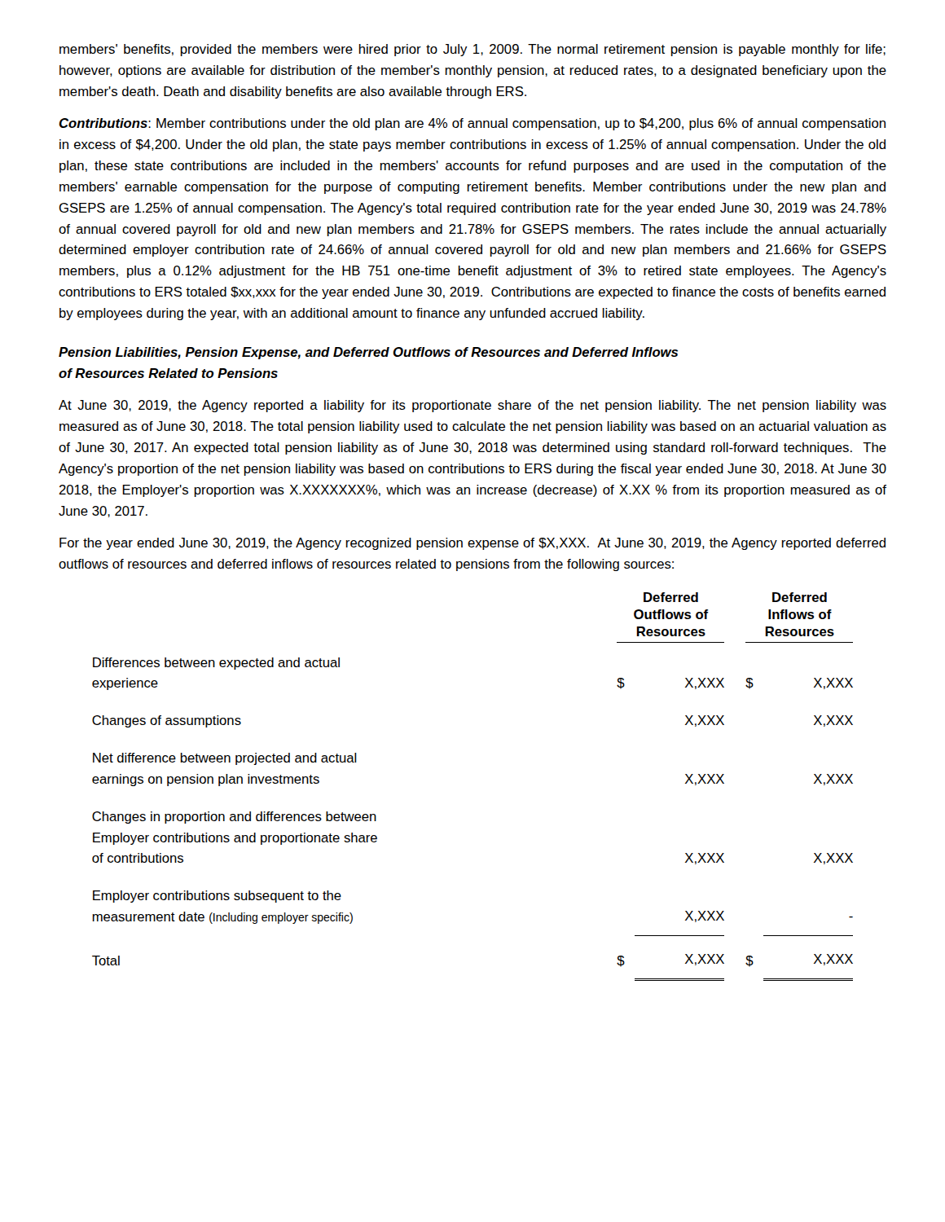members' benefits, provided the members were hired prior to July 1, 2009. The normal retirement pension is payable monthly for life; however, options are available for distribution of the member's monthly pension, at reduced rates, to a designated beneficiary upon the member's death. Death and disability benefits are also available through ERS.
Contributions: Member contributions under the old plan are 4% of annual compensation, up to $4,200, plus 6% of annual compensation in excess of $4,200. Under the old plan, the state pays member contributions in excess of 1.25% of annual compensation. Under the old plan, these state contributions are included in the members' accounts for refund purposes and are used in the computation of the members' earnable compensation for the purpose of computing retirement benefits. Member contributions under the new plan and GSEPS are 1.25% of annual compensation. The Agency's total required contribution rate for the year ended June 30, 2019 was 24.78% of annual covered payroll for old and new plan members and 21.78% for GSEPS members. The rates include the annual actuarially determined employer contribution rate of 24.66% of annual covered payroll for old and new plan members and 21.66% for GSEPS members, plus a 0.12% adjustment for the HB 751 one-time benefit adjustment of 3% to retired state employees. The Agency's contributions to ERS totaled $xx,xxx for the year ended June 30, 2019. Contributions are expected to finance the costs of benefits earned by employees during the year, with an additional amount to finance any unfunded accrued liability.
Pension Liabilities, Pension Expense, and Deferred Outflows of Resources and Deferred Inflows of Resources Related to Pensions
At June 30, 2019, the Agency reported a liability for its proportionate share of the net pension liability. The net pension liability was measured as of June 30, 2018. The total pension liability used to calculate the net pension liability was based on an actuarial valuation as of June 30, 2017. An expected total pension liability as of June 30, 2018 was determined using standard roll-forward techniques. The Agency's proportion of the net pension liability was based on contributions to ERS during the fiscal year ended June 30, 2018. At June 30 2018, the Employer's proportion was X.XXXXXXX%, which was an increase (decrease) of X.XX % from its proportion measured as of June 30, 2017.
For the year ended June 30, 2019, the Agency recognized pension expense of $X,XXX. At June 30, 2019, the Agency reported deferred outflows of resources and deferred inflows of resources related to pensions from the following sources:
| | | Deferred Outflows of Resources | | Deferred Inflows of Resources |
| Differences between expected and actual experience | | $ | X,XXX | | $ | X,XXX |
| Changes of assumptions | | | X,XXX | | | X,XXX |
| Net difference between projected and actual earnings on pension plan investments | | | X,XXX | | | X,XXX |
| Changes in proportion and differences between Employer contributions and proportionate share of contributions | | | X,XXX | | | X,XXX |
| Employer contributions subsequent to the measurement date (Including employer specific) | | | X,XXX | | | - |
| Total | | $ | X,XXX | | $ | X,XXX |